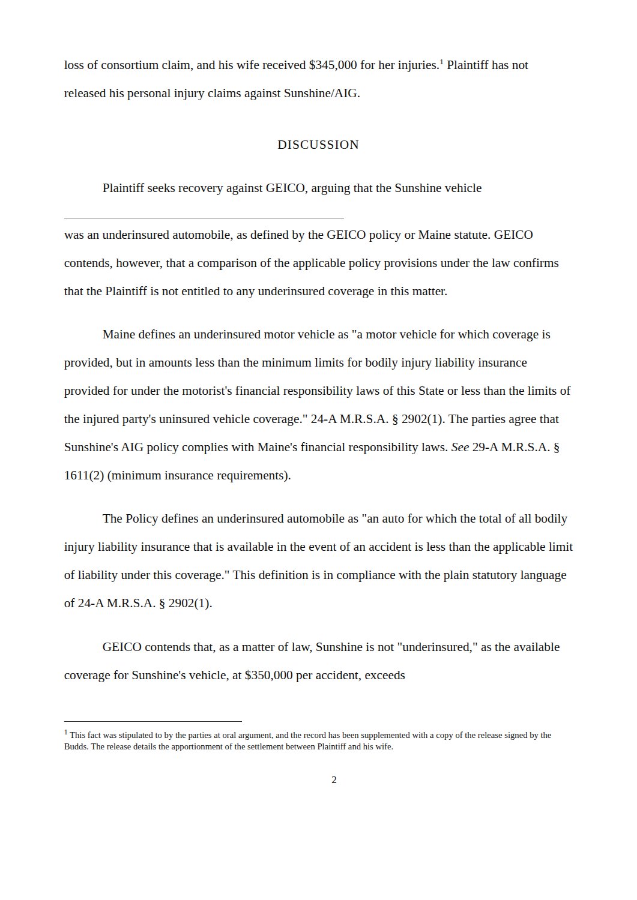loss of consortium claim, and his wife received $345,000 for her injuries.1 Plaintiff has not released his personal injury claims against Sunshine/AIG.
DISCUSSION
Plaintiff seeks recovery against GEICO, arguing that the Sunshine vehicle
was an underinsured automobile, as defined by the GEICO policy or Maine statute. GEICO contends, however, that a comparison of the applicable policy provisions under the law confirms that the Plaintiff is not entitled to any underinsured coverage in this matter.
Maine defines an underinsured motor vehicle as "a motor vehicle for which coverage is provided, but in amounts less than the minimum limits for bodily injury liability insurance provided for under the motorist's financial responsibility laws of this State or less than the limits of the injured party's uninsured vehicle coverage." 24-A M.R.S.A. § 2902(1). The parties agree that Sunshine's AIG policy complies with Maine's financial responsibility laws. See 29-A M.R.S.A. § 1611(2) (minimum insurance requirements).
The Policy defines an underinsured automobile as "an auto for which the total of all bodily injury liability insurance that is available in the event of an accident is less than the applicable limit of liability under this coverage." This definition is in compliance with the plain statutory language of 24-A M.R.S.A. § 2902(1).
GEICO contends that, as a matter of law, Sunshine is not "underinsured," as the available coverage for Sunshine's vehicle, at $350,000 per accident, exceeds
1 This fact was stipulated to by the parties at oral argument, and the record has been supplemented with a copy of the release signed by the Budds. The release details the apportionment of the settlement between Plaintiff and his wife.
2